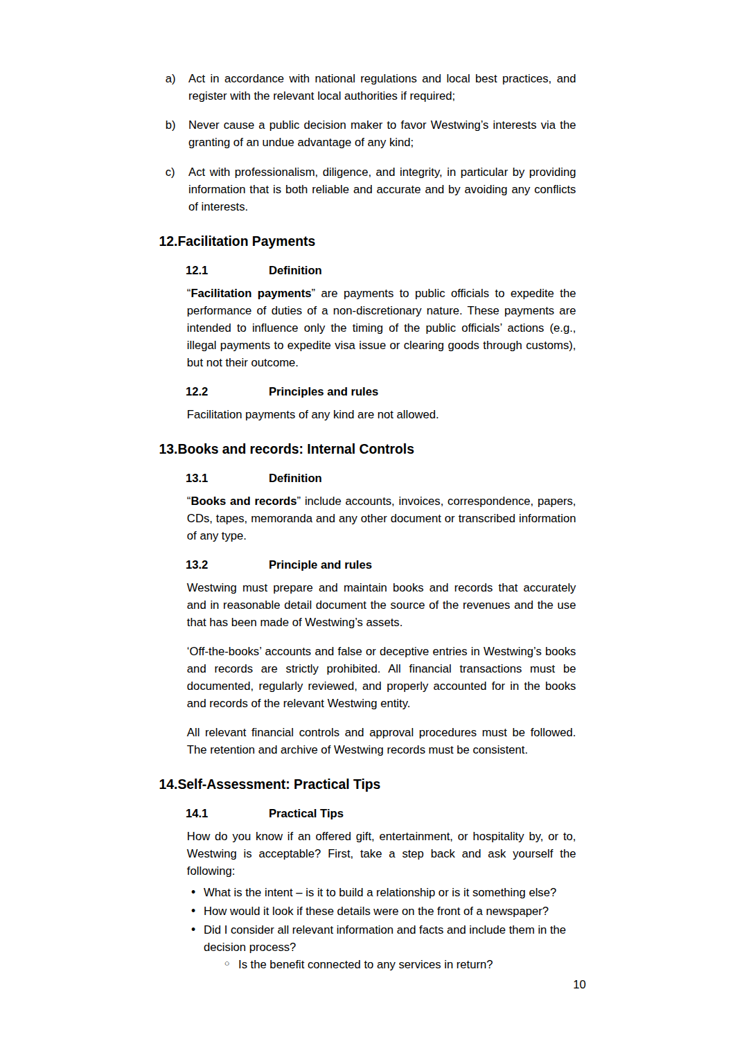a) Act in accordance with national regulations and local best practices, and register with the relevant local authorities if required;
b) Never cause a public decision maker to favor Westwing’s interests via the granting of an undue advantage of any kind;
c) Act with professionalism, diligence, and integrity, in particular by providing information that is both reliable and accurate and by avoiding any conflicts of interests.
12. Facilitation Payments
12.1 Definition
“Facilitation payments” are payments to public officials to expedite the performance of duties of a non-discretionary nature. These payments are intended to influence only the timing of the public officials’ actions (e.g., illegal payments to expedite visa issue or clearing goods through customs), but not their outcome.
12.2 Principles and rules
Facilitation payments of any kind are not allowed.
13. Books and records: Internal Controls
13.1 Definition
“Books and records” include accounts, invoices, correspondence, papers, CDs, tapes, memoranda and any other document or transcribed information of any type.
13.2 Principle and rules
Westwing must prepare and maintain books and records that accurately and in reasonable detail document the source of the revenues and the use that has been made of Westwing’s assets.
‘Off-the-books’ accounts and false or deceptive entries in Westwing’s books and records are strictly prohibited. All financial transactions must be documented, regularly reviewed, and properly accounted for in the books and records of the relevant Westwing entity.
All relevant financial controls and approval procedures must be followed. The retention and archive of Westwing records must be consistent.
14. Self-Assessment: Practical Tips
14.1 Practical Tips
How do you know if an offered gift, entertainment, or hospitality by, or to, Westwing is acceptable? First, take a step back and ask yourself the following:
What is the intent – is it to build a relationship or is it something else?
How would it look if these details were on the front of a newspaper?
Did I consider all relevant information and facts and include them in the decision process?
Is the benefit connected to any services in return?
10